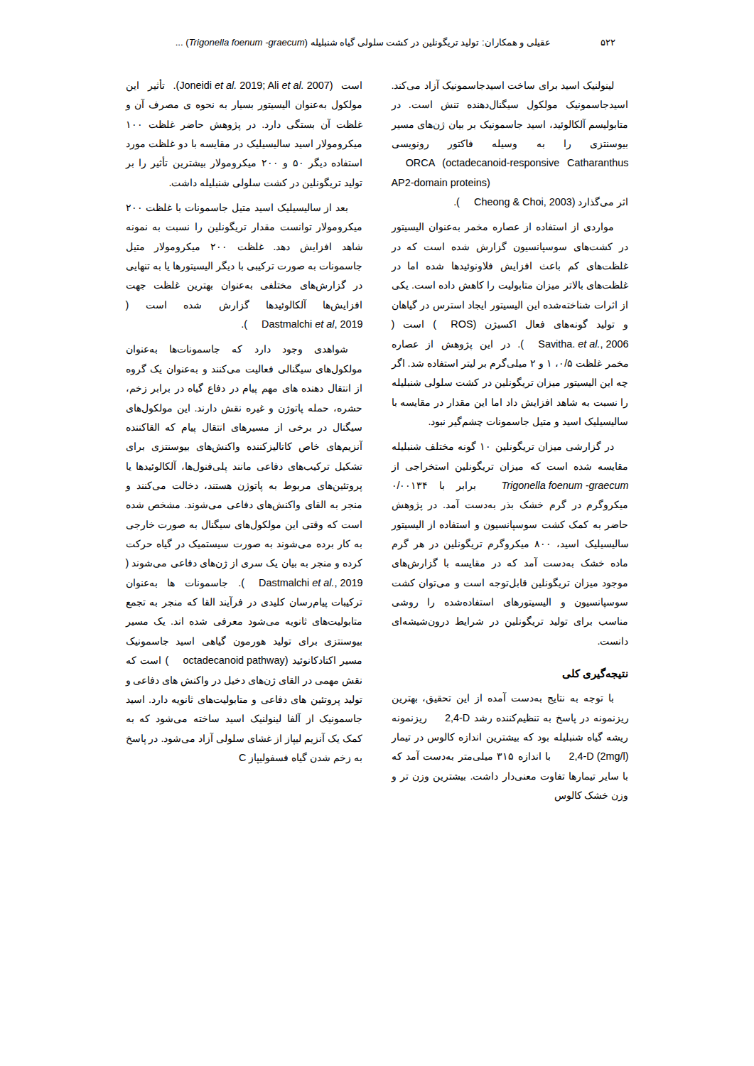۵۲۲
عقیلی و همکاران: تولید تریگونلین در کشت سلولی گیاه شنبلیله (Trigonella foenum -graecum) ...
لینولنیک اسید برای ساخت اسیدجاسمونیک آزاد می‌کند. اسیدجاسمونیک مولکول سیگنال‌دهنده تنش است. در متابولیسم آلکالوئید، اسید جاسمونیک بر بیان ژن‌های مسیر بیوسنتزی را به وسیله فاکتور رونویسی ORCA (octadecanoid-responsive Catharanthus AP2-domain proteins) اثر می‌گذارد (Cheong & Choi, 2003).
مواردی از استفاده از عصاره مخمر به‌عنوان الیسیتور در کشت‌های سوسپانسیون گزارش شده است که در غلظت‌های کم باعث افزایش فلاونوئیدها شده اما در غلظت‌های بالاتر میزان متابولیت را کاهش داده است. یکی از اثرات شناخته‌شده این الیسیتور ایجاد استرس در گیاهان و تولید گونه‌های فعال اکسیژن (ROS) است (Savitha. et al., 2006). در این پژوهش از عصاره مخمر غلظت ۰/۵، ۱ و ۲ میلی‌گرم بر لیتر استفاده شد. اگر چه این الیسیتور میزان تریگونلین در کشت سلولی شنبلیله را نسبت به شاهد افزایش داد اما این مقدار در مقایسه با سالیسیلیک اسید و متیل جاسمونات چشم‌گیر نبود.
در گزارشی میزان تریگونلین ۱۰ گونه مختلف شنبلیله مقایسه شده است که میزان تریگونلین استخراجی از Trigonella foenum -graecum برابر با ۰/۰۰۱۳۴ میکروگرم در گرم خشک بذر به‌دست آمد. در پژوهش حاضر به کمک کشت سوسپانسیون و استفاده از الیسیتور سالیسیلیک اسید، ۸۰۰ میکروگرم تریگونلین در هر گرم ماده خشک به‌دست آمد که در مقایسه با گزارش‌های موجود میزان تریگونلین قابل‌توجه است و می‌توان کشت سوسپانسیون و الیسیتورهای استفاده‌شده را روشی مناسب برای تولید تریگونلین در شرایط درون‌شیشه‌ای دانست.
نتیجه‌گیری کلی
با توجه به نتایج به‌دست آمده از این تحقیق، بهترین ریزنمونه در پاسخ به تنظیم‌کننده رشد 2,4-D ریزنمونه ریشه گیاه شنبلیله بود که بیشترین اندازه کالوس در تیمار 2,4-D (2mg/l) با اندازه ۳۱۵ میلی‌متر به‌دست آمد که با سایر تیمارها تفاوت معنی‌دار داشت. بیشترین وزن تر و وزن خشک کالوس
است (Joneidi et al. 2019; Ali et al. 2007). تأثیر این مولکول به‌عنوان الیسیتور بسیار به نحوه ی مصرف آن و غلظت آن بستگی دارد. در پژوهش حاضر غلظت ۱۰۰ میکرومولار اسید سالیسیلیک در مقایسه با دو غلظت مورد استفاده دیگر ۵۰ و ۲۰۰ میکرومولار بیشترین تأثیر را بر تولید تریگونلین در کشت سلولی شنبلیله داشت.
بعد از سالیسیلیک اسید متیل جاسمونات با غلظت ۲۰۰ میکرومولار توانست مقدار تریگونلین را نسبت به نمونه شاهد افزایش دهد. غلظت ۲۰۰ میکرومولار متیل جاسمونات به صورت ترکیبی با دیگر الیسیتورها یا به تنهایی در گزارش‌های مختلفی به‌عنوان بهترین غلظت جهت افزایش‌ها آلکالوئیدها گزارش شده است (Dastmalchi et al, 2019).
شواهدی وجود دارد که جاسمونات‌ها به‌عنوان مولکول‌های سیگنالی فعالیت می‌کنند و به‌عنوان یک گروه از انتقال دهنده های مهم پیام در دفاع گیاه در برابر زخم، حشره، حمله پاتوژن و غیره نقش دارند. این مولکول‌های سیگنال در برخی از مسیرهای انتقال پیام که القاکننده آنزیم‌های خاص کاتالیزکننده واکنش‌های بیوسنتزی برای تشکیل ترکیب‌های دفاعی مانند پلی‌فنول‌ها، آلکالوئیدها یا پروتئین‌های مربوط به پاتوژن هستند، دخالت می‌کنند و منجر به القای واکنش‌های دفاعی می‌شوند. مشخص شده است که وقتی این مولکول‌های سیگنال به صورت خارجی به کار برده می‌شوند به صورت سیستمیک در گیاه حرکت کرده و منجر به بیان یک سری از ژن‌های دفاعی می‌شوند (Dastmalchi et al., 2019). جاسمونات ها به‌عنوان ترکیبات پیام‌رسان کلیدی در فرآیند القا که منجر به تجمع متابولیت‌های ثانویه می‌شود معرفی شده اند. یک مسیر بیوسنتزی برای تولید هورمون گیاهی اسید جاسمونیک مسیر اکتادکانوئید (octadecanoid pathway) است که نقش مهمی در القای ژن‌های دخیل در واکنش های دفاعی و تولید پروتئین های دفاعی و متابولیت‌های ثانویه دارد. اسید جاسمونیک از آلفا لینولنیک اسید ساخته می‌شود که به کمک یک آنزیم لیپاز از غشای سلولی آزاد می‌شود. در پاسخ به زخم شدن گیاه فسفولیپاز C